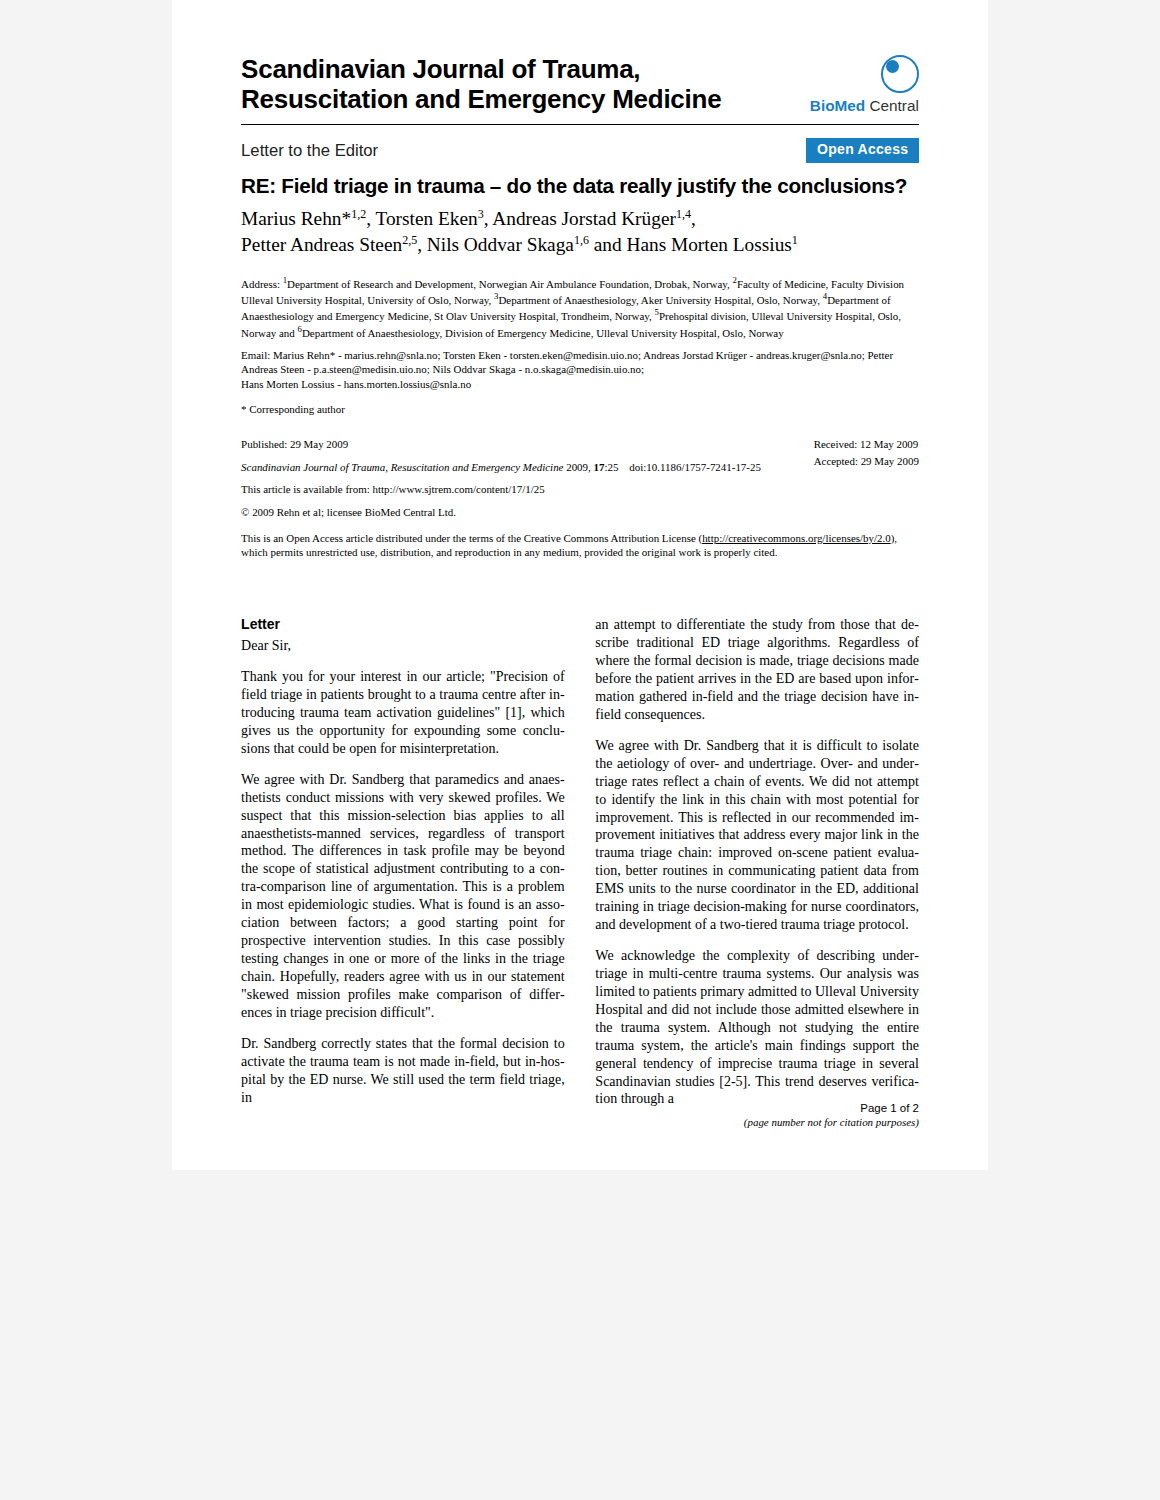Scandinavian Journal of Trauma,
Resuscitation and Emergency Medicine
Bio Med Central
Letter to the Editor
Open Access
RE: Field triage in trauma – do the data really justify the conclusions?
Marius Rehn*1,2, Torsten Eken3, Andreas Jorstad Krüger1,4,
Petter Andreas Steen2,5, Nils Oddvar Skaga1,6 and Hans Morten Lossius1
Address: 1Department of Research and Development, Norwegian Air Ambulance Foundation, Drobak, Norway, 2Faculty of Medicine, Faculty Division Ulleval University Hospital, University of Oslo, Norway, 3Department of Anaesthesiology, Aker University Hospital, Oslo, Norway, 4Department of Anaesthesiology and Emergency Medicine, St Olav University Hospital, Trondheim, Norway, 5Prehospital division, Ulleval University Hospital, Oslo, Norway and 6Department of Anaesthesiology, Division of Emergency Medicine, Ulleval University Hospital, Oslo, Norway
Email: Marius Rehn* - marius.rehn@snla.no; Torsten Eken - torsten.eken@medisin.uio.no; Andreas Jorstad Krüger - andreas.kruger@snla.no; Petter Andreas Steen - p.a.steen@medisin.uio.no; Nils Oddvar Skaga - n.o.skaga@medisin.uio.no;
Hans Morten Lossius - hans.morten.lossius@snla.no
* Corresponding author
Published: 29 May 2009
Scandinavian Journal of Trauma, Resuscitation and Emergency Medicine 2009, 17:25 doi:10.1186/1757-7241-17-25
This article is available from: http://www.sjtrem.com/content/17/1/25
© 2009 Rehn et al; licensee BioMed Central Ltd.
Received: 12 May 2009
Accepted: 29 May 2009
This is an Open Access article distributed under the terms of the Creative Commons Attribution License (http://creativecommons.org/licenses/by/2.0), which permits unrestricted use, distribution, and reproduction in any medium, provided the original work is properly cited.
Letter
Dear Sir,
Thank you for your interest in our article; "Precision of field triage in patients brought to a trauma centre after introducing trauma team activation guidelines" [1], which gives us the opportunity for expounding some conclusions that could be open for misinterpretation.
We agree with Dr. Sandberg that paramedics and anaesthetists conduct missions with very skewed profiles. We suspect that this mission-selection bias applies to all anaesthetists-manned services, regardless of transport method. The differences in task profile may be beyond the scope of statistical adjustment contributing to a contra-comparison line of argumentation. This is a problem in most epidemiologic studies. What is found is an association between factors; a good starting point for prospective intervention studies. In this case possibly testing changes in one or more of the links in the triage chain. Hopefully, readers agree with us in our statement "skewed mission profiles make comparison of differences in triage precision difficult".
Dr. Sandberg correctly states that the formal decision to activate the trauma team is not made in-field, but in-hospital by the ED nurse. We still used the term field triage, in
an attempt to differentiate the study from those that describe traditional ED triage algorithms. Regardless of where the formal decision is made, triage decisions made before the patient arrives in the ED are based upon information gathered in-field and the triage decision have in-field consequences.
We agree with Dr. Sandberg that it is difficult to isolate the aetiology of over- and undertriage. Over- and undertriage rates reflect a chain of events. We did not attempt to identify the link in this chain with most potential for improvement. This is reflected in our recommended improvement initiatives that address every major link in the trauma triage chain: improved on-scene patient evaluation, better routines in communicating patient data from EMS units to the nurse coordinator in the ED, additional training in triage decision-making for nurse coordinators, and development of a two-tiered trauma triage protocol.
We acknowledge the complexity of describing undertriage in multi-centre trauma systems. Our analysis was limited to patients primary admitted to Ulleval University Hospital and did not include those admitted elsewhere in the trauma system. Although not studying the entire trauma system, the article's main findings support the general tendency of imprecise trauma triage in several Scandinavian studies [2-5]. This trend deserves verification through a
Page 1 of 2
(page number not for citation purposes)